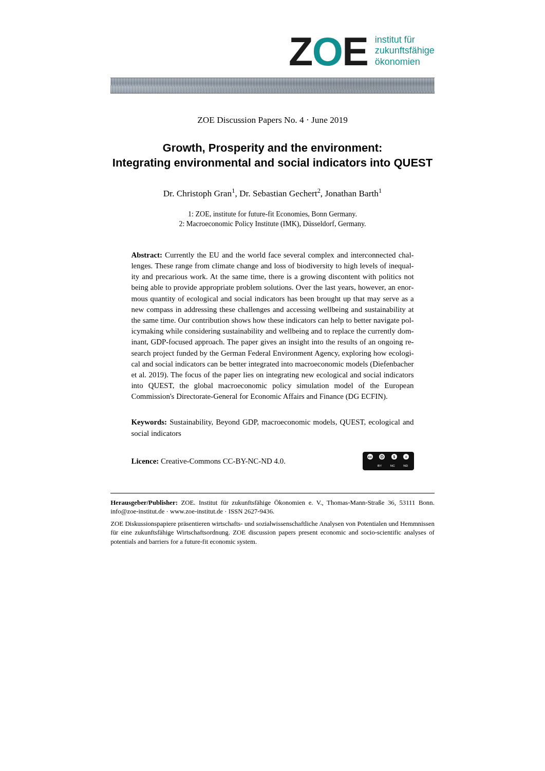ZOE
institut für zukunftsfähige ökonomien
ZOE Discussion Papers No. 4 · June 2019
Growth, Prosperity and the environment:
Integrating environmental and social indicators into QUEST
Dr. Christoph Gran1, Dr. Sebastian Gechert2, Jonathan Barth1
1: ZOE, institute for future-fit Economies, Bonn Germany.
2: Macroeconomic Policy Institute (IMK), Düsseldorf, Germany.
Abstract: Currently the EU and the world face several complex and interconnected challenges. These range from climate change and loss of biodiversity to high levels of inequality and precarious work. At the same time, there is a growing discontent with politics not being able to provide appropriate problem solutions. Over the last years, however, an enormous quantity of ecological and social indicators has been brought up that may serve as a new compass in addressing these challenges and accessing wellbeing and sustainability at the same time. Our contribution shows how these indicators can help to better navigate policymaking while considering sustainability and wellbeing and to replace the currently dominant, GDP-focused approach. The paper gives an insight into the results of an ongoing research project funded by the German Federal Environment Agency, exploring how ecological and social indicators can be better integrated into macroeconomic models (Diefenbacher et al. 2019). The focus of the paper lies on integrating new ecological and social indicators into QUEST, the global macroeconomic policy simulation model of the European Commission's Directorate-General for Economic Affairs and Finance (DG ECFIN).
Keywords: Sustainability, Beyond GDP, macroeconomic models, QUEST, ecological and social indicators
Licence: Creative-Commons CC-BY-NC-ND 4.0.
cc Ⓓ $ =
BY NC ND
Herausgeber/Publisher: ZOE. Institut für zukunftsfähige Ökonomien e. V., Thomas-Mann-Straße 36, 53111 Bonn. info@zoe-institut.de · www.zoe-institut.de · ISSN 2627-9436.
ZOE Diskussionspapiere präsentieren wirtschafts- und sozialwissenschaftliche Analysen von Potentialen und Hemmnissen für eine zukunftsfähige Wirtschaftsordnung. ZOE discussion papers present economic and socio-scientific analyses of potentials and barriers for a future-fit economic system.